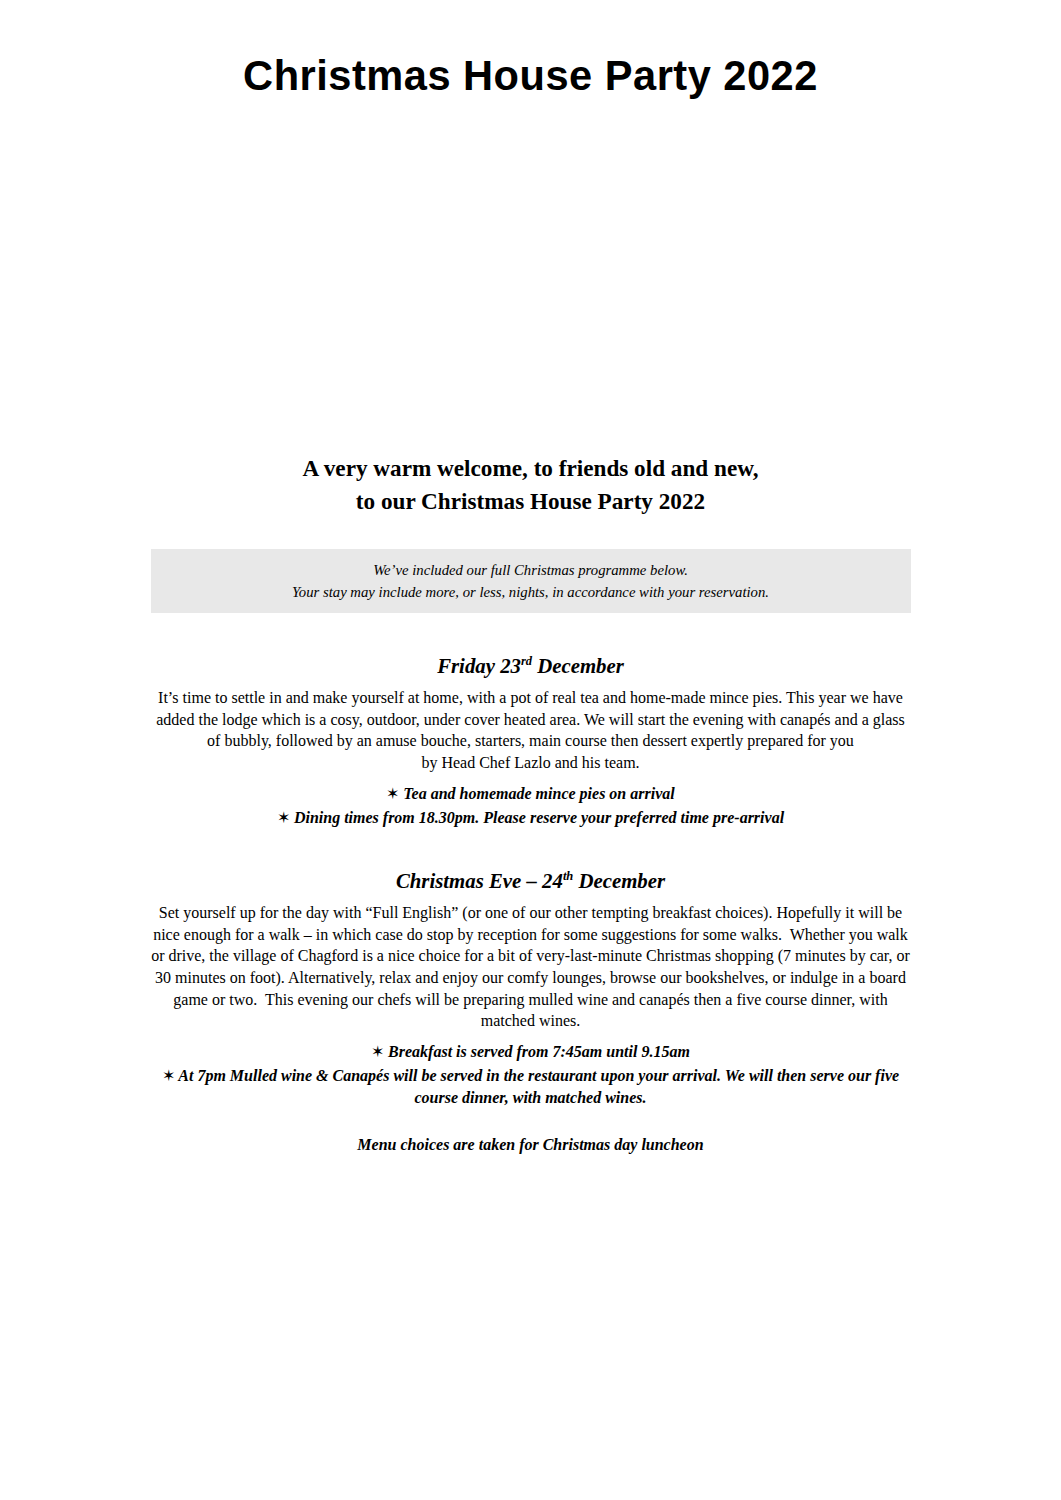Christmas House Party 2022
A very warm welcome, to friends old and new,
to our Christmas House Party 2022
We’ve included our full Christmas programme below.
Your stay may include more, or less, nights, in accordance with your reservation.
Friday 23rd December
It’s time to settle in and make yourself at home, with a pot of real tea and home-made mince pies. This year we have added the lodge which is a cosy, outdoor, under cover heated area. We will start the evening with canapés and a glass of bubbly, followed by an amuse bouche, starters, main course then dessert expertly prepared for you
by Head Chef Lazlo and his team.
✶ Tea and homemade mince pies on arrival
✶ Dining times from 18.30pm. Please reserve your preferred time pre-arrival
Christmas Eve – 24th December
Set yourself up for the day with “Full English” (or one of our other tempting breakfast choices). Hopefully it will be nice enough for a walk – in which case do stop by reception for some suggestions for some walks. Whether you walk or drive, the village of Chagford is a nice choice for a bit of very-last-minute Christmas shopping (7 minutes by car, or 30 minutes on foot). Alternatively, relax and enjoy our comfy lounges, browse our bookshelves, or indulge in a board game or two. This evening our chefs will be preparing mulled wine and canapés then a five course dinner, with matched wines.
✶ Breakfast is served from 7:45am until 9.15am
✶ At 7pm Mulled wine & Canapés will be served in the restaurant upon your arrival. We will then serve our five course dinner, with matched wines.
Menu choices are taken for Christmas day luncheon